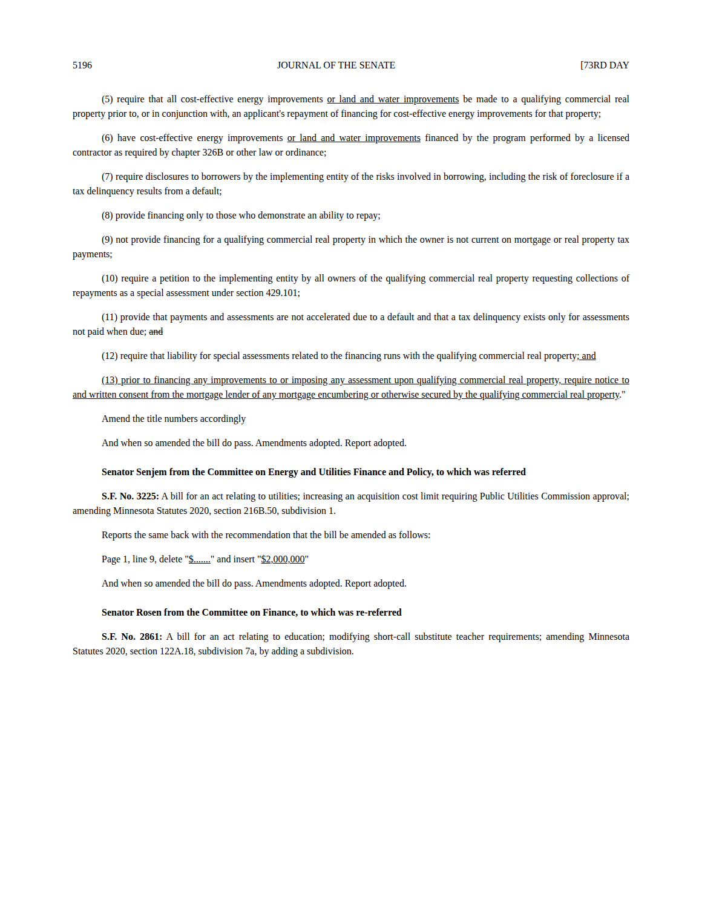5196 JOURNAL OF THE SENATE [73RD DAY
(5) require that all cost-effective energy improvements or land and water improvements be made to a qualifying commercial real property prior to, or in conjunction with, an applicant's repayment of financing for cost-effective energy improvements for that property;
(6) have cost-effective energy improvements or land and water improvements financed by the program performed by a licensed contractor as required by chapter 326B or other law or ordinance;
(7) require disclosures to borrowers by the implementing entity of the risks involved in borrowing, including the risk of foreclosure if a tax delinquency results from a default;
(8) provide financing only to those who demonstrate an ability to repay;
(9) not provide financing for a qualifying commercial real property in which the owner is not current on mortgage or real property tax payments;
(10) require a petition to the implementing entity by all owners of the qualifying commercial real property requesting collections of repayments as a special assessment under section 429.101;
(11) provide that payments and assessments are not accelerated due to a default and that a tax delinquency exists only for assessments not paid when due; and
(12) require that liability for special assessments related to the financing runs with the qualifying commercial real property; and
(13) prior to financing any improvements to or imposing any assessment upon qualifying commercial real property, require notice to and written consent from the mortgage lender of any mortgage encumbering or otherwise secured by the qualifying commercial real property."
Amend the title numbers accordingly
And when so amended the bill do pass. Amendments adopted. Report adopted.
Senator Senjem from the Committee on Energy and Utilities Finance and Policy, to which was referred
S.F. No. 3225: A bill for an act relating to utilities; increasing an acquisition cost limit requiring Public Utilities Commission approval; amending Minnesota Statutes 2020, section 216B.50, subdivision 1.
Reports the same back with the recommendation that the bill be amended as follows:
Page 1, line 9, delete "$......." and insert "$2,000,000"
And when so amended the bill do pass. Amendments adopted. Report adopted.
Senator Rosen from the Committee on Finance, to which was re-referred
S.F. No. 2861: A bill for an act relating to education; modifying short-call substitute teacher requirements; amending Minnesota Statutes 2020, section 122A.18, subdivision 7a, by adding a subdivision.